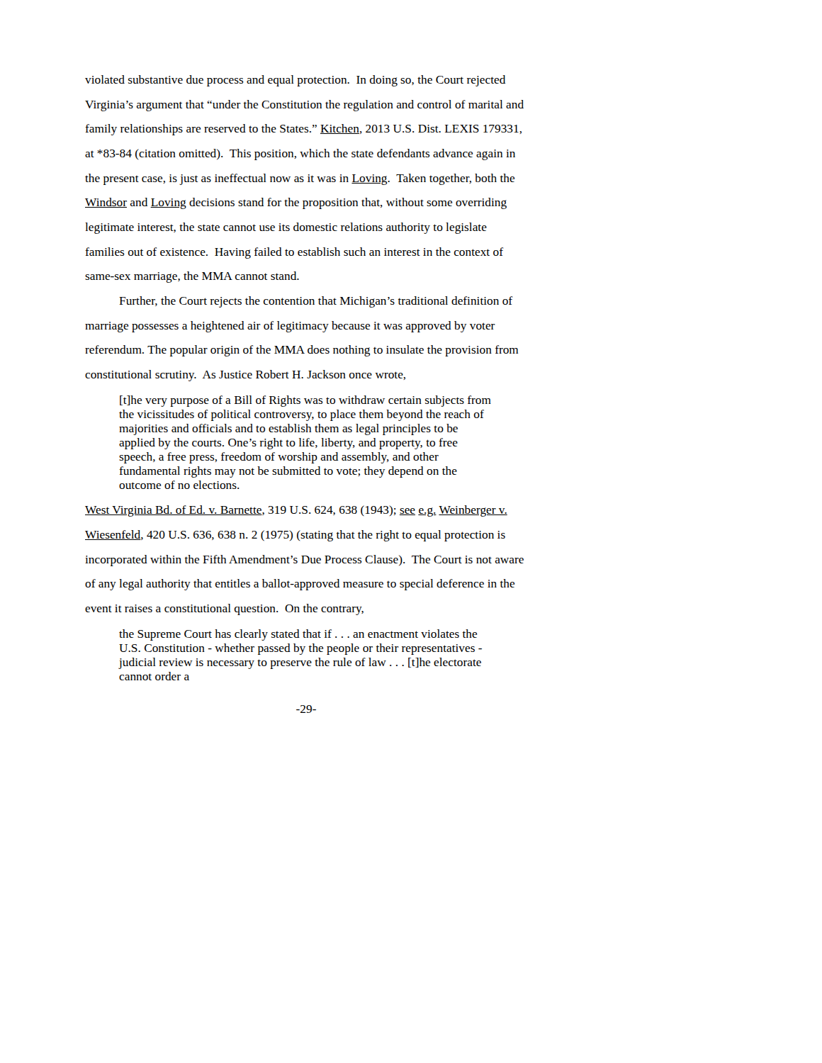violated substantive due process and equal protection. In doing so, the Court rejected Virginia’s argument that “under the Constitution the regulation and control of marital and family relationships are reserved to the States.” Kitchen, 2013 U.S. Dist. LEXIS 179331, at *83-84 (citation omitted). This position, which the state defendants advance again in the present case, is just as ineffectual now as it was in Loving. Taken together, both the Windsor and Loving decisions stand for the proposition that, without some overriding legitimate interest, the state cannot use its domestic relations authority to legislate families out of existence. Having failed to establish such an interest in the context of same-sex marriage, the MMA cannot stand.
Further, the Court rejects the contention that Michigan’s traditional definition of marriage possesses a heightened air of legitimacy because it was approved by voter referendum. The popular origin of the MMA does nothing to insulate the provision from constitutional scrutiny. As Justice Robert H. Jackson once wrote,
[t]he very purpose of a Bill of Rights was to withdraw certain subjects from the vicissitudes of political controversy, to place them beyond the reach of majorities and officials and to establish them as legal principles to be applied by the courts. One’s right to life, liberty, and property, to free speech, a free press, freedom of worship and assembly, and other fundamental rights may not be submitted to vote; they depend on the outcome of no elections.
West Virginia Bd. of Ed. v. Barnette, 319 U.S. 624, 638 (1943); see e.g. Weinberger v. Wiesenfeld, 420 U.S. 636, 638 n. 2 (1975) (stating that the right to equal protection is incorporated within the Fifth Amendment’s Due Process Clause). The Court is not aware of any legal authority that entitles a ballot-approved measure to special deference in the event it raises a constitutional question. On the contrary,
the Supreme Court has clearly stated that if . . . an enactment violates the U.S. Constitution - whether passed by the people or their representatives - judicial review is necessary to preserve the rule of law . . . [t]he electorate cannot order a
-29-